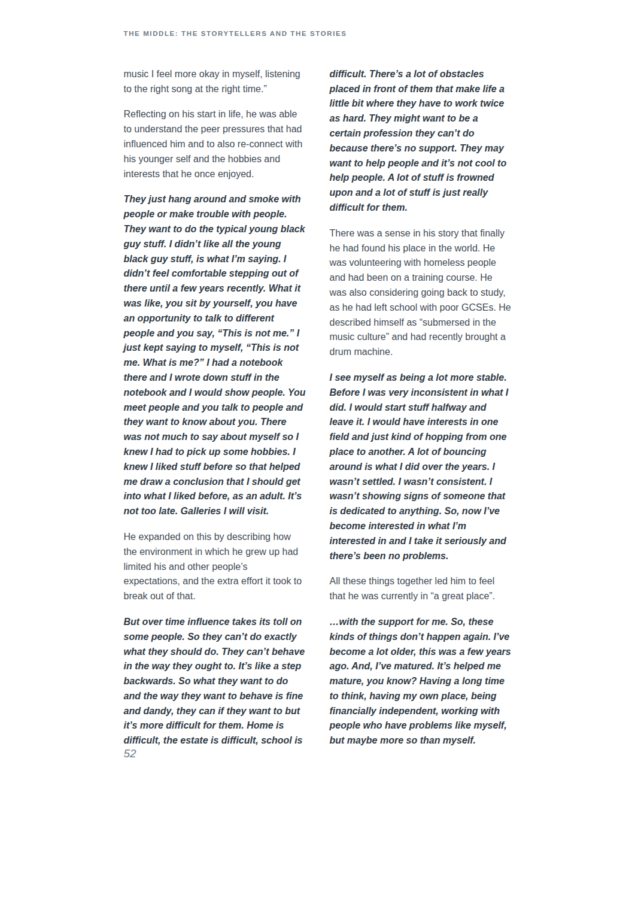The Middle: The Storytellers and the Stories
music I feel more okay in myself, listening to the right song at the right time.”
Reflecting on his start in life, he was able to understand the peer pressures that had influenced him and to also re-connect with his younger self and the hobbies and interests that he once enjoyed.
They just hang around and smoke with people or make trouble with people. They want to do the typical young black guy stuff. I didn’t like all the young black guy stuff, is what I’m saying. I didn’t feel comfortable stepping out of there until a few years recently. What it was like, you sit by yourself, you have an opportunity to talk to different people and you say, “This is not me.” I just kept saying to myself, “This is not me. What is me?” I had a notebook there and I wrote down stuff in the notebook and I would show people. You meet people and you talk to people and they want to know about you. There was not much to say about myself so I knew I had to pick up some hobbies. I knew I liked stuff before so that helped me draw a conclusion that I should get into what I liked before, as an adult. It’s not too late. Galleries I will visit.
He expanded on this by describing how the environment in which he grew up had limited his and other people’s expectations, and the extra effort it took to break out of that.
But over time influence takes its toll on some people. So they can’t do exactly what they should do. They can’t behave in the way they ought to. It’s like a step backwards. So what they want to do and the way they want to behave is fine and dandy, they can if they want to but it’s more difficult for them. Home is difficult, the estate is difficult, school is difficult. There’s a lot of obstacles placed in front of them that make life a little bit where they have to work twice as hard. They might want to be a certain profession they can’t do because there’s no support. They may want to help people and it’s not cool to help people. A lot of stuff is frowned upon and a lot of stuff is just really difficult for them.
There was a sense in his story that finally he had found his place in the world. He was volunteering with homeless people and had been on a training course. He was also considering going back to study, as he had left school with poor GCSEs. He described himself as “submersed in the music culture” and had recently brought a drum machine.
I see myself as being a lot more stable. Before I was very inconsistent in what I did. I would start stuff halfway and leave it. I would have interests in one field and just kind of hopping from one place to another. A lot of bouncing around is what I did over the years. I wasn’t settled. I wasn’t consistent. I wasn’t showing signs of someone that is dedicated to anything. So, now I’ve become interested in what I’m interested in and I take it seriously and there’s been no problems.
All these things together led him to feel that he was currently in “a great place”.
…with the support for me. So, these kinds of things don’t happen again. I’ve become a lot older, this was a few years ago. And, I’ve matured. It’s helped me mature, you know? Having a long time to think, having my own place, being financially independent, working with people who have problems like myself, but maybe more so than myself.
52